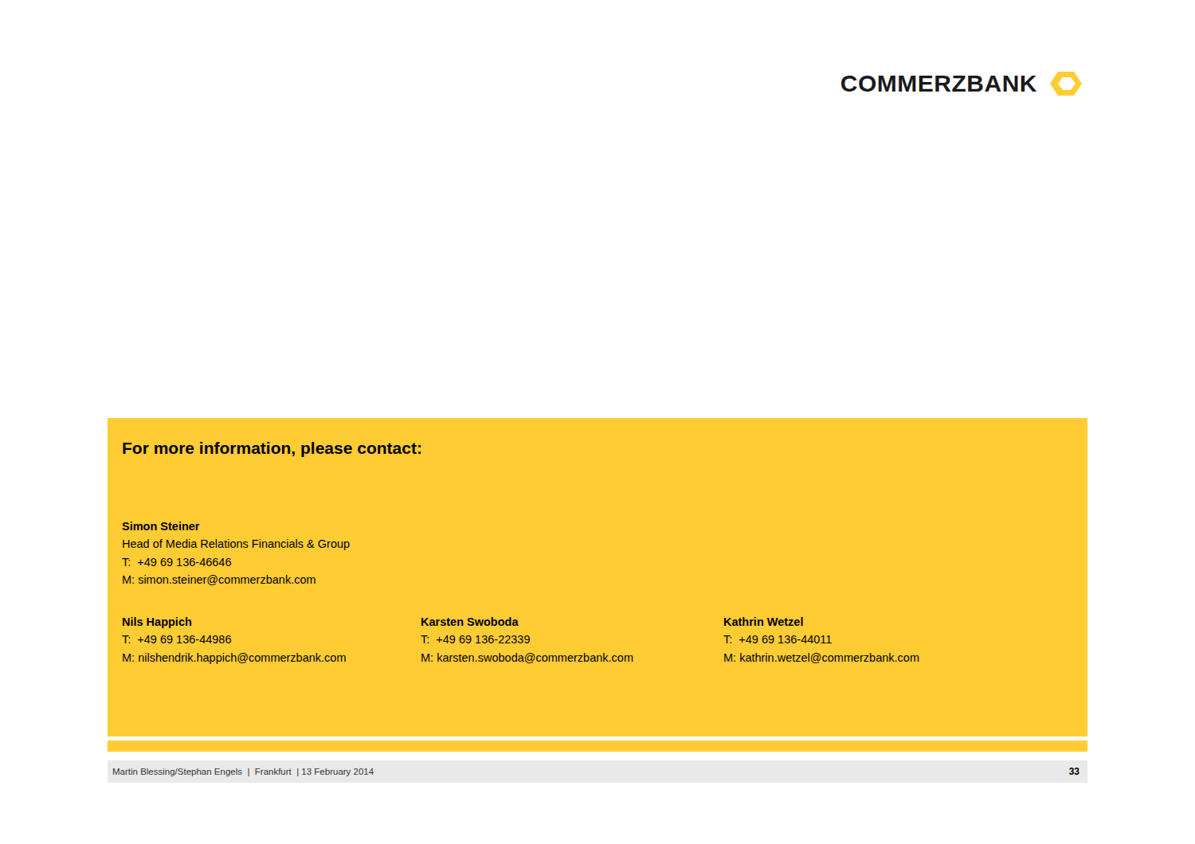COMMERZBANK
For more information, please contact:
Simon Steiner
Head of Media Relations Financials & Group
T: +49 69 136-46646
M: simon.steiner@commerzbank.com
Nils Happich
T: +49 69 136-44986
M: nilshendrik.happich@commerzbank.com
Karsten Swoboda
T: +49 69 136-22339
M: karsten.swoboda@commerzbank.com
Kathrin Wetzel
T: +49 69 136-44011
M: kathrin.wetzel@commerzbank.com
Martin Blessing/Stephan Engels | Frankfurt | 13 February 2014
33